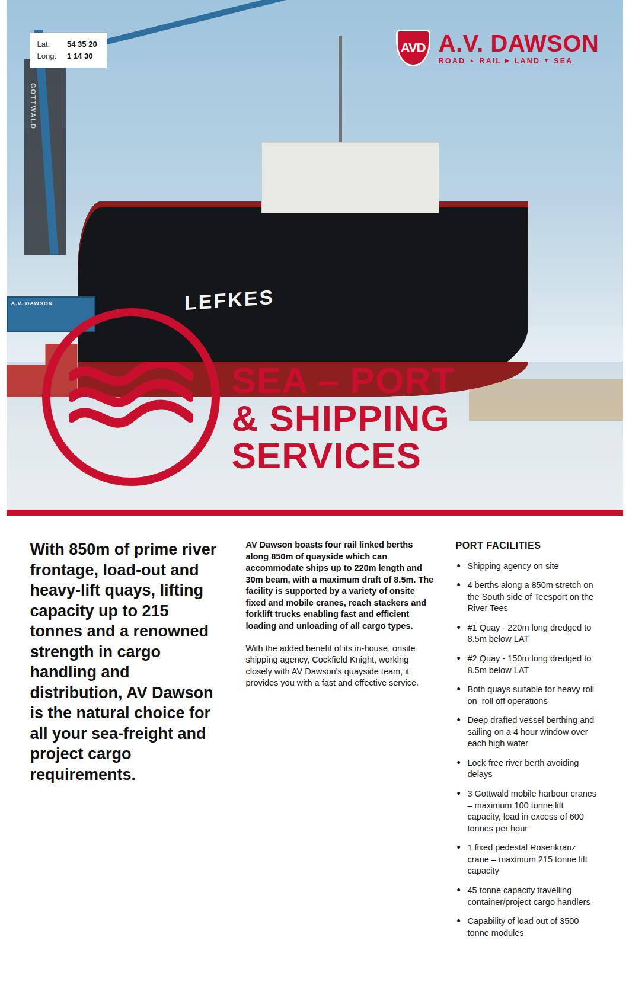GOTTWALD
LEFKES
A.V. DAWSON
| Lat: | 54 35 20 |
| Long: | 1 14 30 |
AVD
A.V. DAWSON
ROAD ▲ RAIL ▶ LAND ▼ SEA
Sea – Port
& Shipping
Services
With 850m of prime river frontage, load-out and heavy-lift quays, lifting capacity up to 215 tonnes and a renowned strength in cargo handling and distribution, AV Dawson is the natural choice for all your sea-freight and project cargo requirements.
AV Dawson boasts four rail linked berths along 850m of quayside which can accommodate ships up to 220m length and 30m beam, with a maximum draft of 8.5m. The facility is supported by a variety of onsite fixed and mobile cranes, reach stackers and forklift trucks enabling fast and efficient loading and unloading of all cargo types.
With the added benefit of its in-house, onsite shipping agency, Cockfield Knight, working closely with AV Dawson’s quayside team, it provides you with a fast and effective service.
Port Facilities
Shipping agency on site
4 berths along a 850m stretch on the South side of Teesport on the River Tees
#1 Quay - 220m long dredged to 8.5m below LAT
#2 Quay - 150m long dredged to 8.5m below LAT
Both quays suitable for heavy roll on roll off operations
Deep drafted vessel berthing and sailing on a 4 hour window over each high water
Lock-free river berth avoiding delays
3 Gottwald mobile harbour cranes – maximum 100 tonne lift capacity, load in excess of 600 tonnes per hour
1 fixed pedestal Rosenkranz crane – maximum 215 tonne lift capacity
45 tonne capacity travelling container/project cargo handlers
Capability of load out of 3500 tonne modules